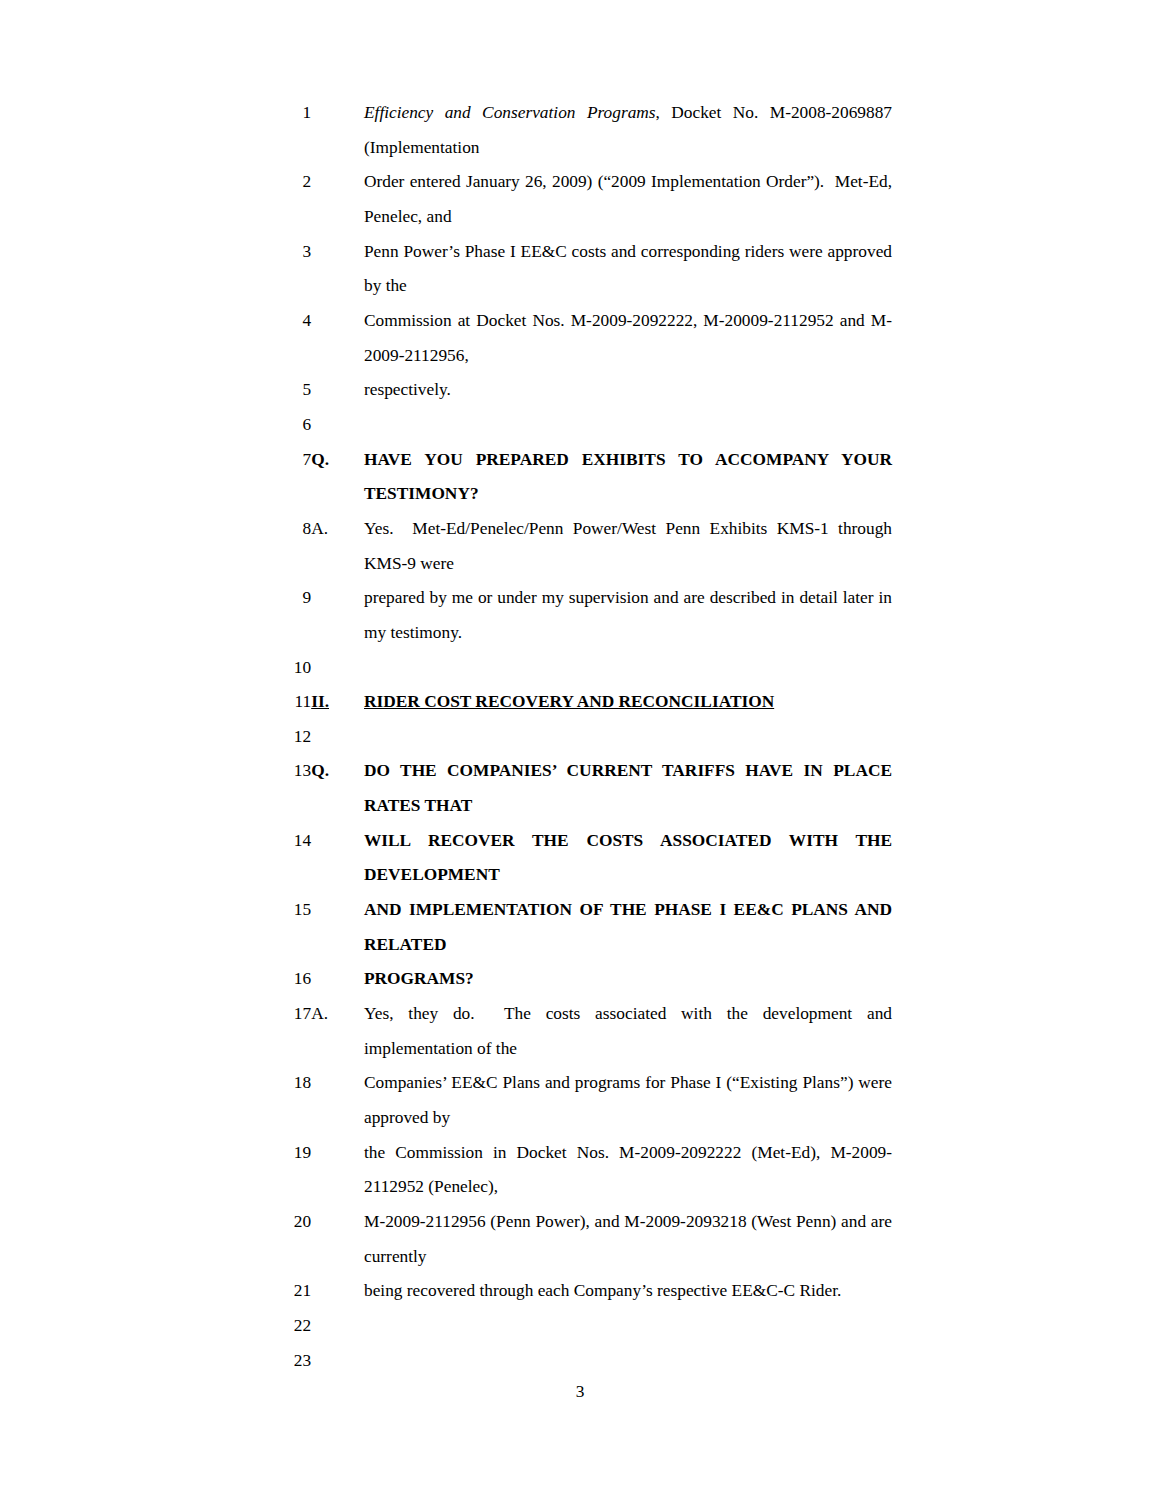| 1 | | Efficiency and Conservation Programs , Docket No. M-2008-2069887 (Implementation |
| 2 | | Order entered January 26, 2009) (“2009 Implementation Order”). Met-Ed, Penelec, and |
| 3 | | Penn Power’s Phase I EE&C costs and corresponding riders were approved by the |
| 4 | | Commission at Docket Nos. M-2009-2092222, M-20009-2112952 and M-2009-2112956, |
| 5 | | respectively. |
| 6 | | |
| 7 | Q. | HAVE YOU PREPARED EXHIBITS TO ACCOMPANY YOUR TESTIMONY? |
| 8 | A. | Yes. Met-Ed/Penelec/Penn Power/West Penn Exhibits KMS-1 through KMS-9 were |
| 9 | | prepared by me or under my supervision and are described in detail later in my testimony. |
| 10 | | |
| 11 | II. | RIDER COST RECOVERY AND RECONCILIATION |
| 12 | | |
| 13 | Q. | DO THE COMPANIES’ CURRENT TARIFFS HAVE IN PLACE RATES THAT |
| 14 | | WILL RECOVER THE COSTS ASSOCIATED WITH THE DEVELOPMENT |
| 15 | | AND IMPLEMENTATION OF THE PHASE I EE&C PLANS AND RELATED |
| 16 | | PROGRAMS? |
| 17 | A. | Yes, they do. The costs associated with the development and implementation of the |
| 18 | | Companies’ EE&C Plans and programs for Phase I (“Existing Plans”) were approved by |
| 19 | | the Commission in Docket Nos. M-2009-2092222 (Met-Ed), M-2009-2112952 (Penelec), |
| 20 | | M-2009-2112956 (Penn Power), and M-2009-2093218 (West Penn) and are currently |
| 21 | | being recovered through each Company’s respective EE&C-C Rider. |
| 22 | | |
| 23 | | |
3